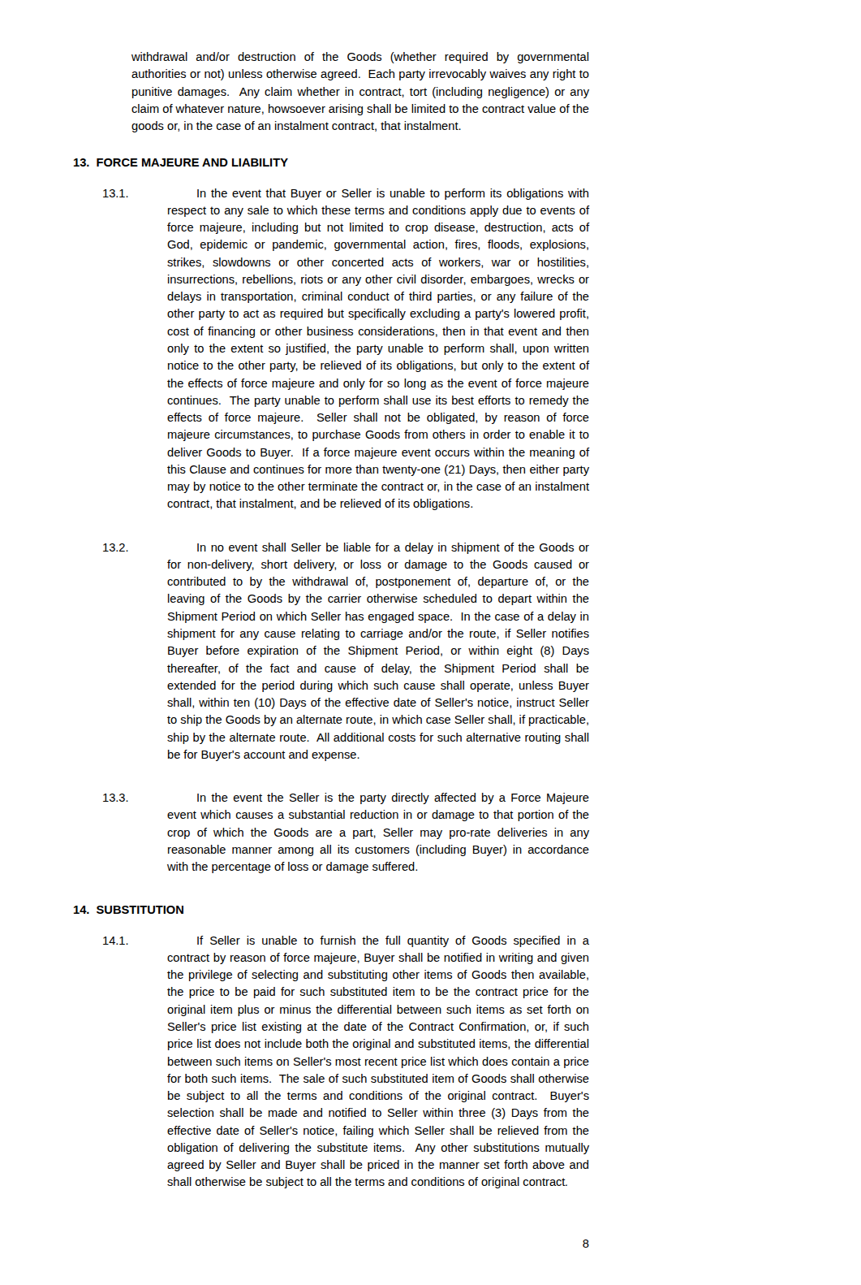withdrawal and/or destruction of the Goods (whether required by governmental authorities or not) unless otherwise agreed. Each party irrevocably waives any right to punitive damages. Any claim whether in contract, tort (including negligence) or any claim of whatever nature, howsoever arising shall be limited to the contract value of the goods or, in the case of an instalment contract, that instalment.
13. FORCE MAJEURE AND LIABILITY
13.1.
In the event that Buyer or Seller is unable to perform its obligations with respect to any sale to which these terms and conditions apply due to events of force majeure, including but not limited to crop disease, destruction, acts of God, epidemic or pandemic, governmental action, fires, floods, explosions, strikes, slowdowns or other concerted acts of workers, war or hostilities, insurrections, rebellions, riots or any other civil disorder, embargoes, wrecks or delays in transportation, criminal conduct of third parties, or any failure of the other party to act as required but specifically excluding a party's lowered profit, cost of financing or other business considerations, then in that event and then only to the extent so justified, the party unable to perform shall, upon written notice to the other party, be relieved of its obligations, but only to the extent of the effects of force majeure and only for so long as the event of force majeure continues. The party unable to perform shall use its best efforts to remedy the effects of force majeure. Seller shall not be obligated, by reason of force majeure circumstances, to purchase Goods from others in order to enable it to deliver Goods to Buyer. If a force majeure event occurs within the meaning of this Clause and continues for more than twenty-one (21) Days, then either party may by notice to the other terminate the contract or, in the case of an instalment contract, that instalment, and be relieved of its obligations.
13.2.
In no event shall Seller be liable for a delay in shipment of the Goods or for non-delivery, short delivery, or loss or damage to the Goods caused or contributed to by the withdrawal of, postponement of, departure of, or the leaving of the Goods by the carrier otherwise scheduled to depart within the Shipment Period on which Seller has engaged space. In the case of a delay in shipment for any cause relating to carriage and/or the route, if Seller notifies Buyer before expiration of the Shipment Period, or within eight (8) Days thereafter, of the fact and cause of delay, the Shipment Period shall be extended for the period during which such cause shall operate, unless Buyer shall, within ten (10) Days of the effective date of Seller's notice, instruct Seller to ship the Goods by an alternate route, in which case Seller shall, if practicable, ship by the alternate route. All additional costs for such alternative routing shall be for Buyer's account and expense.
13.3.
In the event the Seller is the party directly affected by a Force Majeure event which causes a substantial reduction in or damage to that portion of the crop of which the Goods are a part, Seller may pro-rate deliveries in any reasonable manner among all its customers (including Buyer) in accordance with the percentage of loss or damage suffered.
14. SUBSTITUTION
14.1.
If Seller is unable to furnish the full quantity of Goods specified in a contract by reason of force majeure, Buyer shall be notified in writing and given the privilege of selecting and substituting other items of Goods then available, the price to be paid for such substituted item to be the contract price for the original item plus or minus the differential between such items as set forth on Seller's price list existing at the date of the Contract Confirmation, or, if such price list does not include both the original and substituted items, the differential between such items on Seller's most recent price list which does contain a price for both such items. The sale of such substituted item of Goods shall otherwise be subject to all the terms and conditions of the original contract. Buyer's selection shall be made and notified to Seller within three (3) Days from the effective date of Seller's notice, failing which Seller shall be relieved from the obligation of delivering the substitute items. Any other substitutions mutually agreed by Seller and Buyer shall be priced in the manner set forth above and shall otherwise be subject to all the terms and conditions of original contract.
8